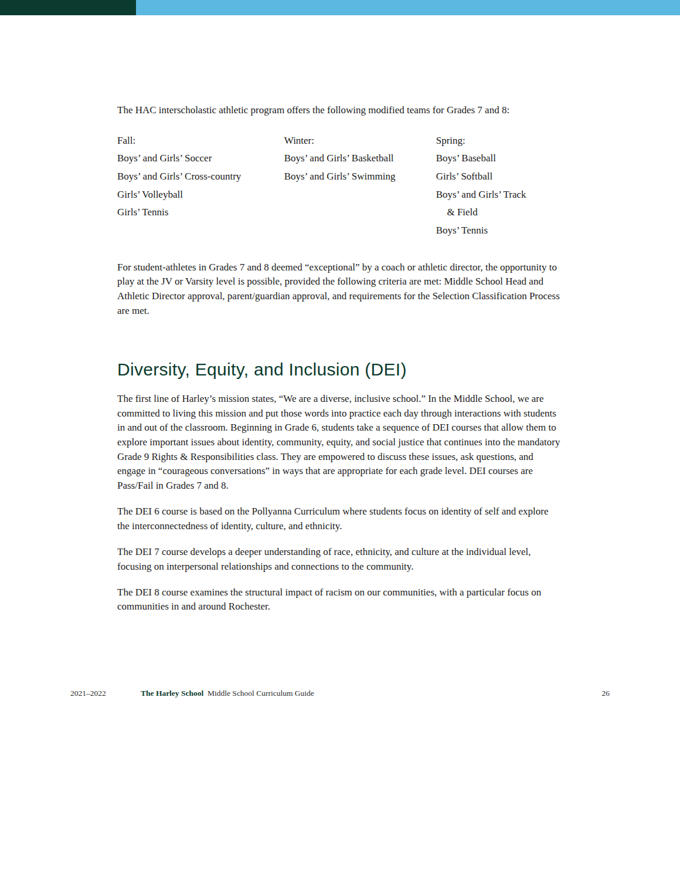The HAC interscholastic athletic program offers the following modified teams for Grades 7 and 8:
| Fall: | Winter: | Spring: |
| --- | --- | --- |
| Boys’ and Girls’ Soccer | Boys’ and Girls’ Basketball | Boys’ Baseball |
| Boys’ and Girls’ Cross-country | Boys’ and Girls’ Swimming | Girls’ Softball |
| Girls’ Volleyball | | Boys’ and Girls’ Track |
| Girls’ Tennis | | & Field |
| | | Boys’ Tennis |
For student-athletes in Grades 7 and 8 deemed “exceptional” by a coach or athletic director, the opportunity to play at the JV or Varsity level is possible, provided the following criteria are met: Middle School Head and Athletic Director approval, parent/guardian approval, and requirements for the Selection Classification Process are met.
Diversity, Equity, and Inclusion (DEI)
The first line of Harley’s mission states, “We are a diverse, inclusive school.” In the Middle School, we are committed to living this mission and put those words into practice each day through interactions with students in and out of the classroom. Beginning in Grade 6, students take a sequence of DEI courses that allow them to explore important issues about identity, community, equity, and social justice that continues into the mandatory Grade 9 Rights & Responsibilities class. They are empowered to discuss these issues, ask questions, and engage in “courageous conversations” in ways that are appropriate for each grade level. DEI courses are Pass/Fail in Grades 7 and 8.
The DEI 6 course is based on the Pollyanna Curriculum where students focus on identity of self and explore the interconnectedness of identity, culture, and ethnicity.
The DEI 7 course develops a deeper understanding of race, ethnicity, and culture at the individual level, focusing on interpersonal relationships and connections to the community.
The DEI 8 course examines the structural impact of racism on our communities, with a particular focus on communities in and around Rochester.
2021–2022 The Harley School Middle School Curriculum Guide 26